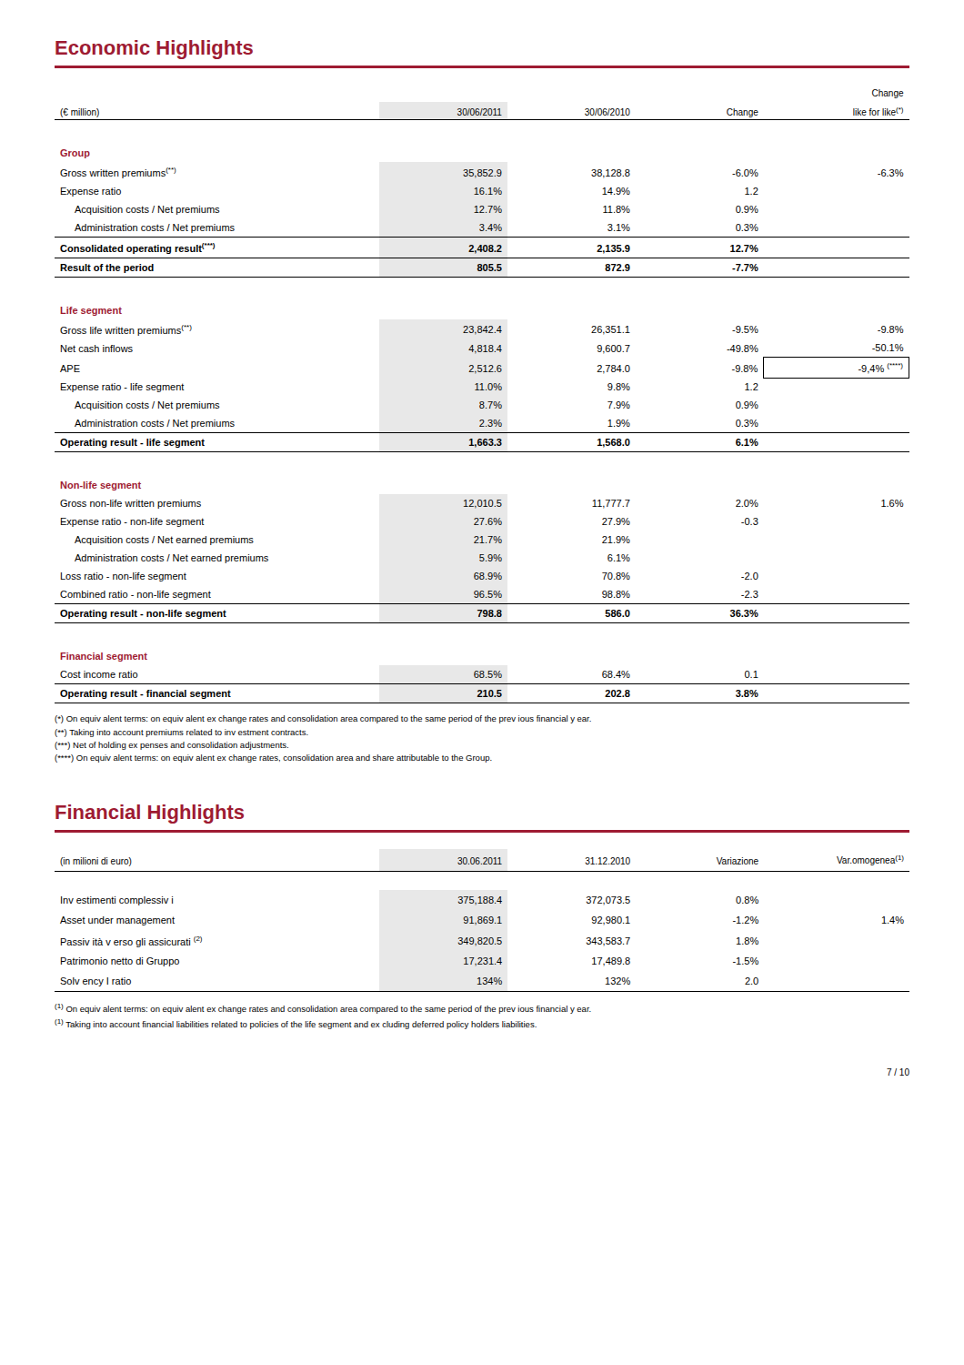Economic Highlights
| | | | | Change |
| (€ million) | 30/06/2011 | 30/06/2010 | Change | like for like (*) |
| Group | | | | |
| Gross written premiums (**) | 35,852.9 | 38,128.8 | -6.0% | -6.3% |
| Expense ratio | 16.1% | 14.9% | 1.2 | |
| Acquisition costs / Net premiums | 12.7% | 11.8% | 0.9% | |
| Administration costs / Net premiums | 3.4% | 3.1% | 0.3% | |
| Consolidated operating result (***) | 2,408.2 | 2,135.9 | 12.7% | |
| Result of the period | 805.5 | 872.9 | -7.7% | |
| Life segment | | | | |
| Gross life written premiums (**) | 23,842.4 | 26,351.1 | -9.5% | -9.8% |
| Net cash inflows | 4,818.4 | 9,600.7 | -49.8% | -50.1% |
| APE | 2,512.6 | 2,784.0 | -9.8% | -9,4% (****) |
| Expense ratio - life segment | 11.0% | 9.8% | 1.2 | |
| Acquisition costs / Net premiums | 8.7% | 7.9% | 0.9% | |
| Administration costs / Net premiums | 2.3% | 1.9% | 0.3% | |
| Operating result - life segment | 1,663.3 | 1,568.0 | 6.1% | |
| Non-life segment | | | | |
| Gross non-life written premiums | 12,010.5 | 11,777.7 | 2.0% | 1.6% |
| Expense ratio - non-life segment | 27.6% | 27.9% | -0.3 | |
| Acquisition costs / Net earned premiums | 21.7% | 21.9% | | |
| Administration costs / Net earned premiums | 5.9% | 6.1% | | |
| Loss ratio - non-life segment | 68.9% | 70.8% | -2.0 | |
| Combined ratio - non-life segment | 96.5% | 98.8% | -2.3 | |
| Operating result - non-life segment | 798.8 | 586.0 | 36.3% | |
| Financial segment | | | | |
| Cost income ratio | 68.5% | 68.4% | 0.1 | |
| Operating result - financial segment | 210.5 | 202.8 | 3.8% | |
(*) On equiv alent terms: on equiv alent ex change rates and consolidation area compared to the same period of the prev ious financial y ear.
(**) Taking into account premiums related to inv estment contracts.
(***) Net of holding ex penses and consolidation adjustments.
(****) On equiv alent terms: on equiv alent ex change rates, consolidation area and share attributable to the Group.
Financial Highlights
| (in milioni di euro) | 30.06.2011 | 31.12.2010 | Variazione | Var.omogenea (1) |
| Inv estimenti complessiv i | 375,188.4 | 372,073.5 | 0.8% | |
| Asset under management | 91,869.1 | 92,980.1 | -1.2% | 1.4% |
| Passiv ità v erso gli assicurati (2) | 349,820.5 | 343,583.7 | 1.8% | |
| Patrimonio netto di Gruppo | 17,231.4 | 17,489.8 | -1.5% | |
| Solv ency I ratio | 134% | 132% | 2.0 | |
(1) On equiv alent terms: on equiv alent ex change rates and consolidation area compared to the same period of the prev ious financial y ear.
(1) Taking into account financial liabilities related to policies of the life segment and ex cluding deferred policy holders liabilities.
7 / 10